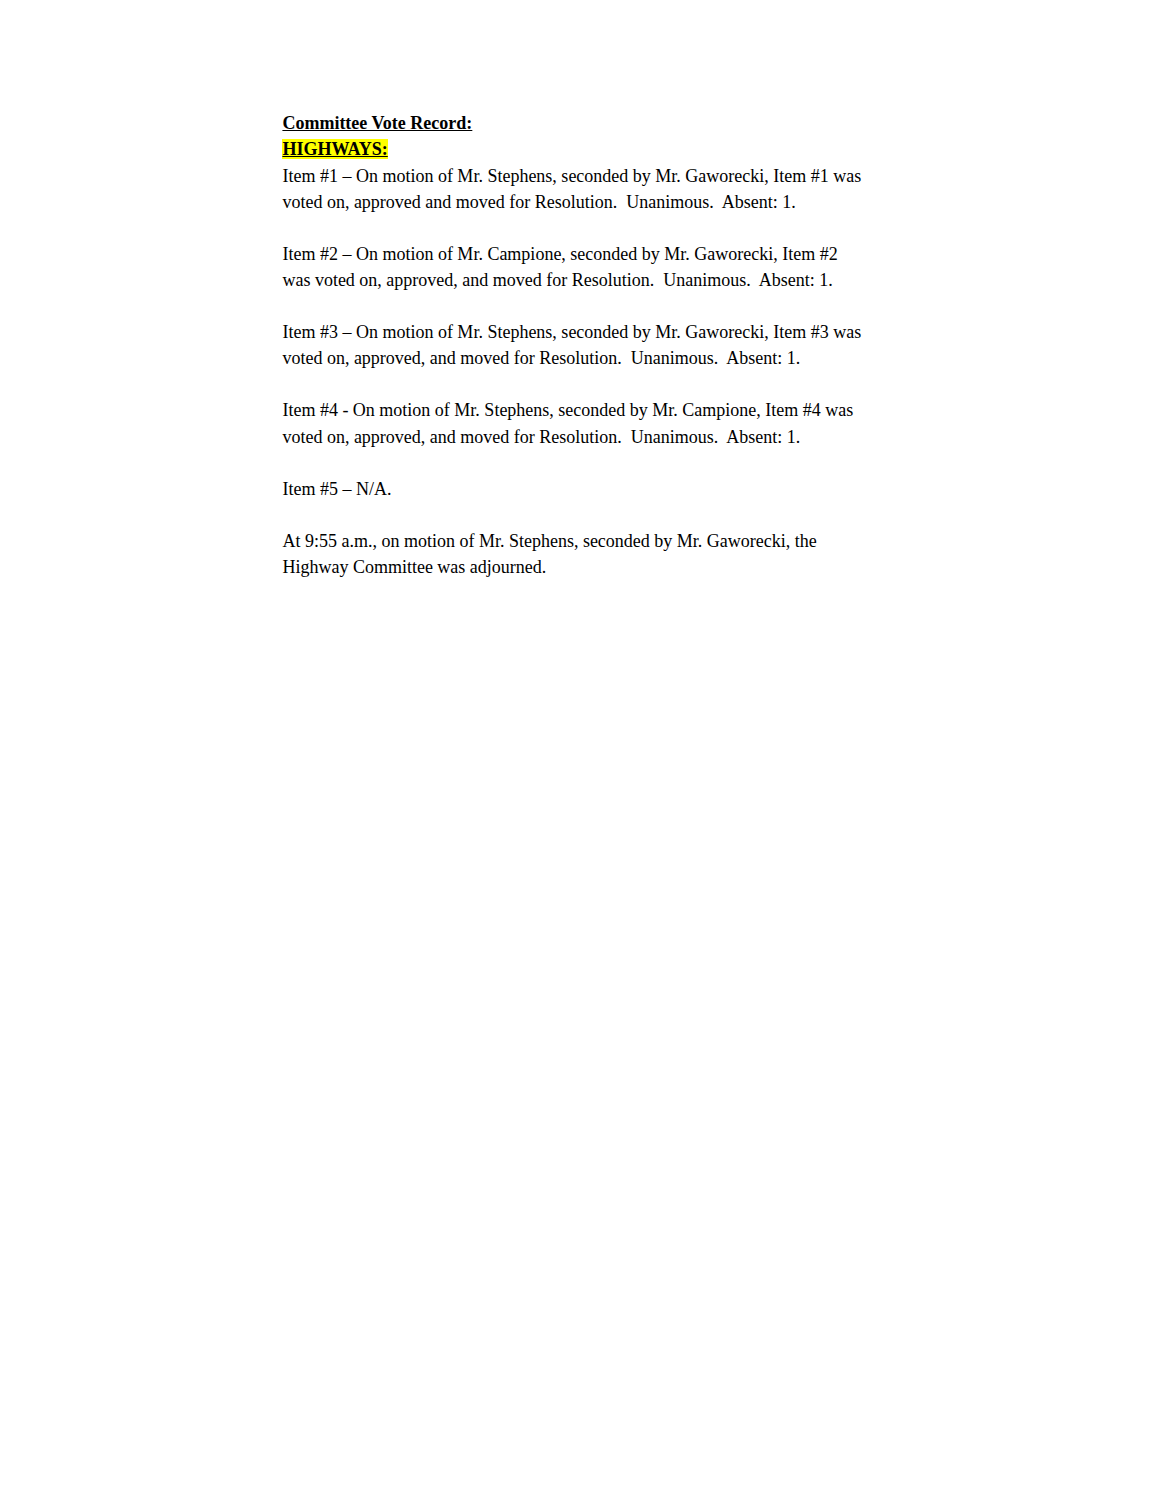Committee Vote Record:
HIGHWAYS:
Item #1 – On motion of Mr. Stephens, seconded by Mr. Gaworecki, Item #1 was voted on, approved and moved for Resolution. Unanimous. Absent: 1.
Item #2 – On motion of Mr. Campione, seconded by Mr. Gaworecki, Item #2 was voted on, approved, and moved for Resolution. Unanimous. Absent: 1.
Item #3 – On motion of Mr. Stephens, seconded by Mr. Gaworecki, Item #3 was voted on, approved, and moved for Resolution. Unanimous. Absent: 1.
Item #4 - On motion of Mr. Stephens, seconded by Mr. Campione, Item #4 was voted on, approved, and moved for Resolution. Unanimous. Absent: 1.
Item #5 – N/A.
At 9:55 a.m., on motion of Mr. Stephens, seconded by Mr. Gaworecki, the Highway Committee was adjourned.